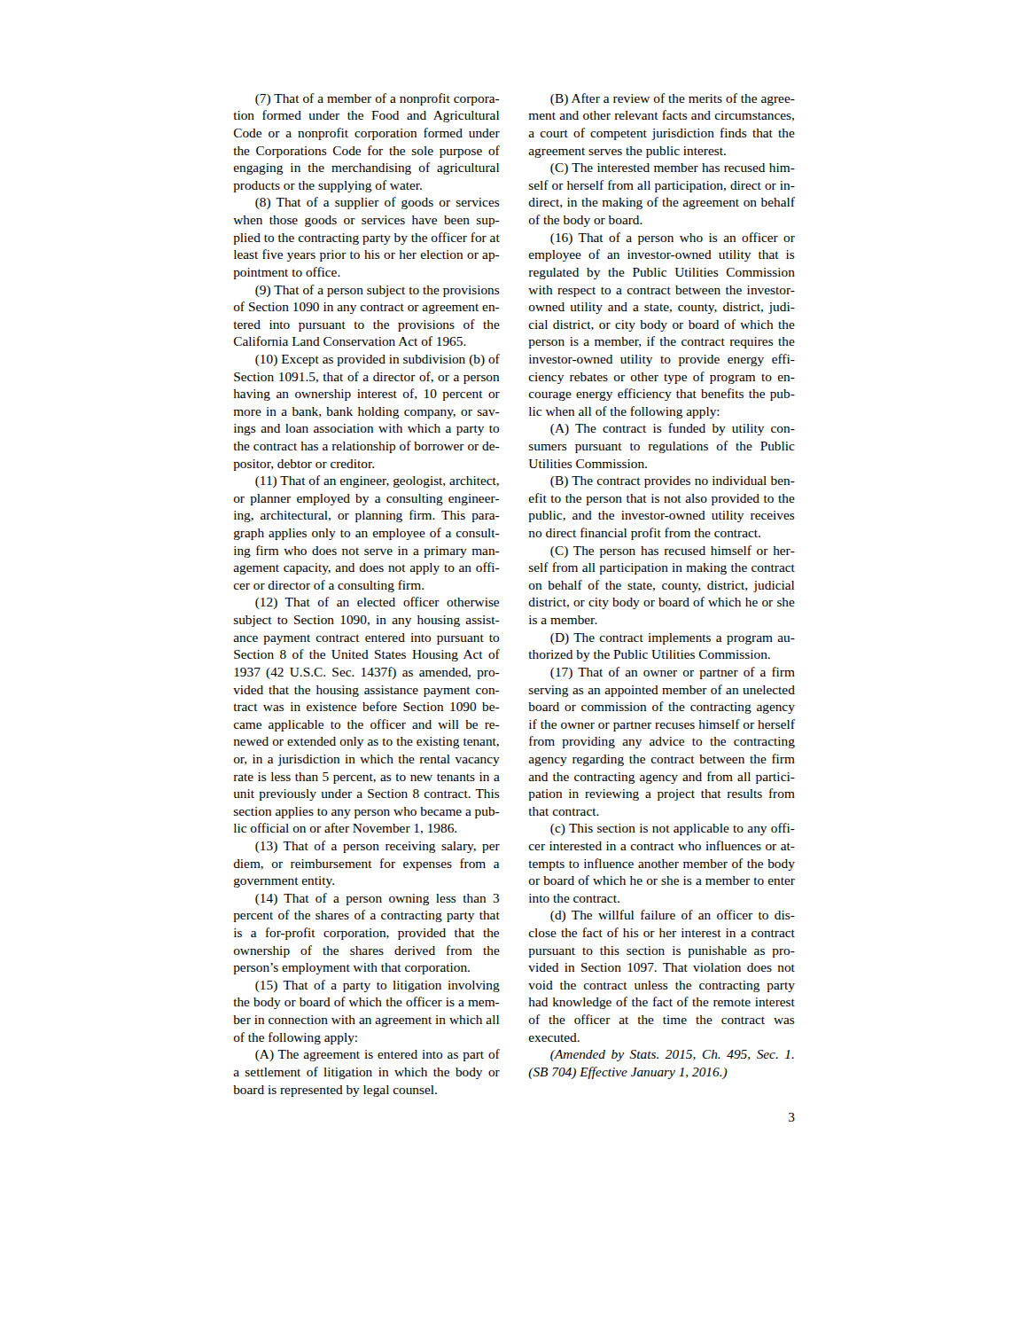(7) That of a member of a nonprofit corporation formed under the Food and Agricultural Code or a nonprofit corporation formed under the Corporations Code for the sole purpose of engaging in the merchandising of agricultural products or the supplying of water.
(8) That of a supplier of goods or services when those goods or services have been supplied to the contracting party by the officer for at least five years prior to his or her election or appointment to office.
(9) That of a person subject to the provisions of Section 1090 in any contract or agreement entered into pursuant to the provisions of the California Land Conservation Act of 1965.
(10) Except as provided in subdivision (b) of Section 1091.5, that of a director of, or a person having an ownership interest of, 10 percent or more in a bank, bank holding company, or savings and loan association with which a party to the contract has a relationship of borrower or depositor, debtor or creditor.
(11) That of an engineer, geologist, architect, or planner employed by a consulting engineering, architectural, or planning firm. This paragraph applies only to an employee of a consulting firm who does not serve in a primary management capacity, and does not apply to an officer or director of a consulting firm.
(12) That of an elected officer otherwise subject to Section 1090, in any housing assistance payment contract entered into pursuant to Section 8 of the United States Housing Act of 1937 (42 U.S.C. Sec. 1437f) as amended, provided that the housing assistance payment contract was in existence before Section 1090 became applicable to the officer and will be renewed or extended only as to the existing tenant, or, in a jurisdiction in which the rental vacancy rate is less than 5 percent, as to new tenants in a unit previously under a Section 8 contract. This section applies to any person who became a public official on or after November 1, 1986.
(13) That of a person receiving salary, per diem, or reimbursement for expenses from a government entity.
(14) That of a person owning less than 3 percent of the shares of a contracting party that is a for-profit corporation, provided that the ownership of the shares derived from the person’s employment with that corporation.
(15) That of a party to litigation involving the body or board of which the officer is a member in connection with an agreement in which all of the following apply:
(A) The agreement is entered into as part of a settlement of litigation in which the body or board is represented by legal counsel.
(B) After a review of the merits of the agreement and other relevant facts and circumstances, a court of competent jurisdiction finds that the agreement serves the public interest.
(C) The interested member has recused himself or herself from all participation, direct or indirect, in the making of the agreement on behalf of the body or board.
(16) That of a person who is an officer or employee of an investor-owned utility that is regulated by the Public Utilities Commission with respect to a contract between the investor-owned utility and a state, county, district, judicial district, or city body or board of which the person is a member, if the contract requires the investor-owned utility to provide energy efficiency rebates or other type of program to encourage energy efficiency that benefits the public when all of the following apply:
(A) The contract is funded by utility consumers pursuant to regulations of the Public Utilities Commission.
(B) The contract provides no individual benefit to the person that is not also provided to the public, and the investor-owned utility receives no direct financial profit from the contract.
(C) The person has recused himself or herself from all participation in making the contract on behalf of the state, county, district, judicial district, or city body or board of which he or she is a member.
(D) The contract implements a program authorized by the Public Utilities Commission.
(17) That of an owner or partner of a firm serving as an appointed member of an unelected board or commission of the contracting agency if the owner or partner recuses himself or herself from providing any advice to the contracting agency regarding the contract between the firm and the contracting agency and from all participation in reviewing a project that results from that contract.
(c) This section is not applicable to any officer interested in a contract who influences or attempts to influence another member of the body or board of which he or she is a member to enter into the contract.
(d) The willful failure of an officer to disclose the fact of his or her interest in a contract pursuant to this section is punishable as provided in Section 1097. That violation does not void the contract unless the contracting party had knowledge of the fact of the remote interest of the officer at the time the contract was executed.
(Amended by Stats. 2015, Ch. 495, Sec. 1. (SB 704) Effective January 1, 2016.)
3